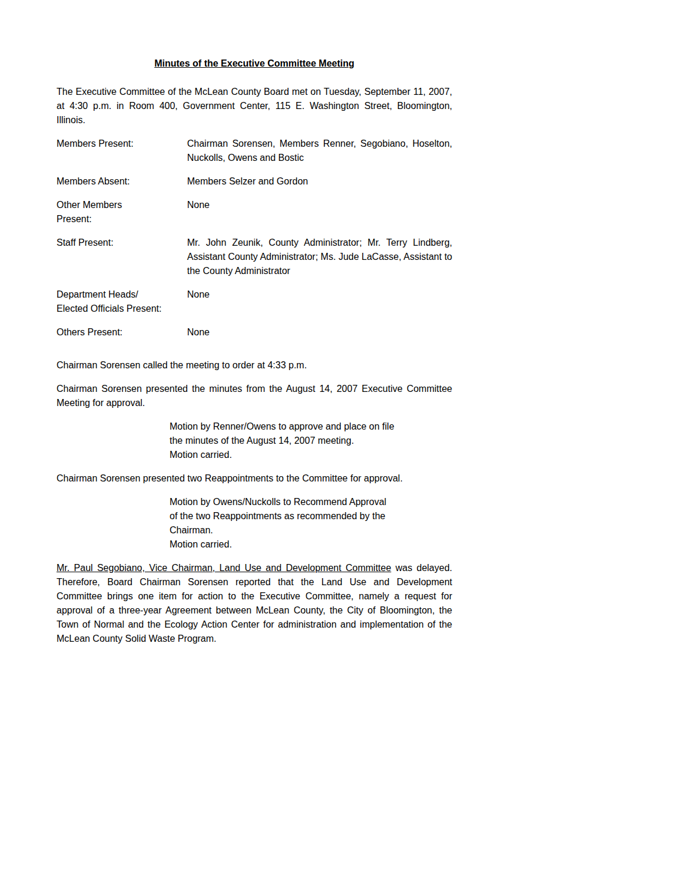Minutes of the Executive Committee Meeting
The Executive Committee of the McLean County Board met on Tuesday, September 11, 2007, at 4:30 p.m. in Room 400, Government Center, 115 E. Washington Street, Bloomington, Illinois.
| Members Present: | Chairman Sorensen, Members Renner, Segobiano, Hoselton, Nuckolls, Owens and Bostic |
| Members Absent: | Members Selzer and Gordon |
| Other Members Present: | None |
| Staff Present: | Mr. John Zeunik, County Administrator; Mr. Terry Lindberg, Assistant County Administrator; Ms. Jude LaCasse, Assistant to the County Administrator |
| Department Heads/ Elected Officials Present: | None |
| Others Present: | None |
Chairman Sorensen called the meeting to order at 4:33 p.m.
Chairman Sorensen presented the minutes from the August 14, 2007 Executive Committee Meeting for approval.
Motion by Renner/Owens to approve and place on file
the minutes of the August 14, 2007 meeting.
Motion carried.
Chairman Sorensen presented two Reappointments to the Committee for approval.
Motion by Owens/Nuckolls to Recommend Approval
of the two Reappointments as recommended by the
Chairman.
Motion carried.
Mr. Paul Segobiano, Vice Chairman, Land Use and Development Committee was delayed. Therefore, Board Chairman Sorensen reported that the Land Use and Development Committee brings one item for action to the Executive Committee, namely a request for approval of a three-year Agreement between McLean County, the City of Bloomington, the Town of Normal and the Ecology Action Center for administration and implementation of the McLean County Solid Waste Program.